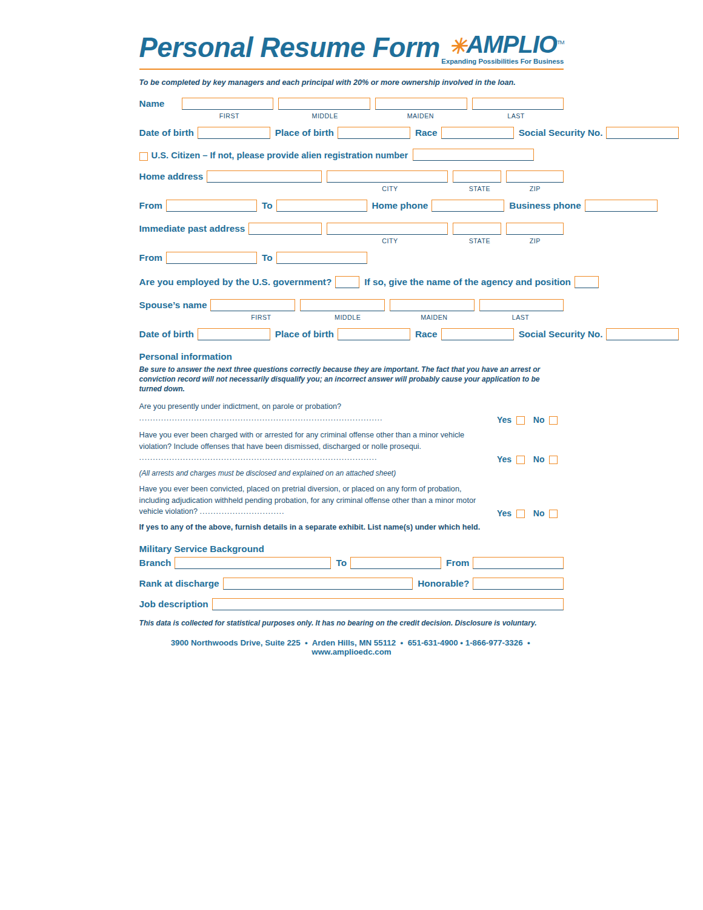Personal Resume Form
✳AMPLIOTM
Expanding Possibilities For Business
To be completed by key managers and each principal with 20% or more ownership involved in the loan.
Name
FIRST MIDDLE MAIDEN LAST
Date of birth
Place of birth
Race
Social Security No.
U.S. Citizen – If not, please provide alien registration number
Home address
CITY STATE ZIP
From
To
Home phone
Business phone
Immediate past address
CITY STATE ZIP
From
To
Are you employed by the U.S. government?
If so, give the name of the agency and position
Spouse’s name
FIRST MIDDLE MAIDEN LAST
Date of birth
Place of birth
Race
Social Security No.
Personal information
Be sure to answer the next three questions correctly because they are important. The fact that you have an arrest or conviction record will not necessarily disqualify you; an incorrect answer will probably cause your application to be turned down.
Are you presently under indictment, on parole or probation? .........................................................................................
Yes No
Have you ever been charged with or arrested for any criminal offense other than a minor vehicle violation? Include offenses that have been dismissed, discharged or nolle prosequi. .......................................................................................
Yes No
(All arrests and charges must be disclosed and explained on an attached sheet)
Have you ever been convicted, placed on pretrial diversion, or placed on any form of probation, including adjudication withheld pending probation, for any criminal offense other than a minor motor vehicle violation? ...............................
Yes No
If yes to any of the above, furnish details in a separate exhibit. List name(s) under which held.
Military Service Background
Branch
To
From
Rank at discharge
Honorable?
Job description
This data is collected for statistical purposes only. It has no bearing on the credit decision. Disclosure is voluntary.
3900 Northwoods Drive, Suite 225 • Arden Hills, MN 55112 • 651-631-4900 • 1-866-977-3326 • www.amplioedc.com